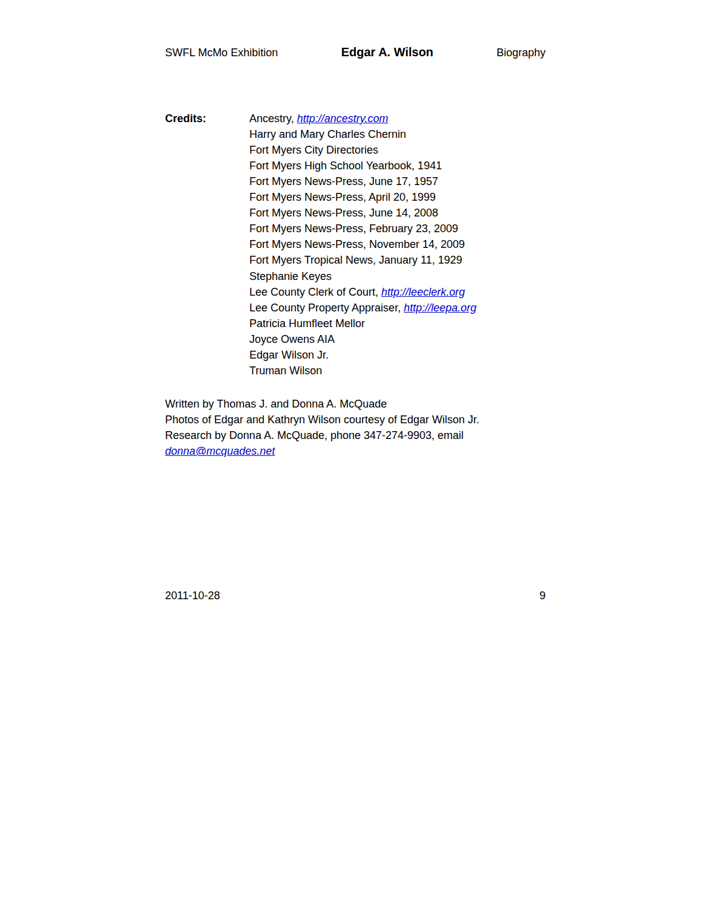SWFL McMo Exhibition
Edgar A. Wilson
Biography
Credits:
Ancestry, http://ancestry.com
Harry and Mary Charles Chernin
Fort Myers City Directories
Fort Myers High School Yearbook, 1941
Fort Myers News-Press, June 17, 1957
Fort Myers News-Press, April 20, 1999
Fort Myers News-Press, June 14, 2008
Fort Myers News-Press, February 23, 2009
Fort Myers News-Press, November 14, 2009
Fort Myers Tropical News, January 11, 1929
Stephanie Keyes
Lee County Clerk of Court, http://leeclerk.org
Lee County Property Appraiser, http://leepa.org
Patricia Humfleet Mellor
Joyce Owens AIA
Edgar Wilson Jr.
Truman Wilson
Written by Thomas J. and Donna A. McQuade
Photos of Edgar and Kathryn Wilson courtesy of Edgar Wilson Jr.
Research by Donna A. McQuade, phone 347-274-9903, email donna@mcquades.net
2011-10-28
9